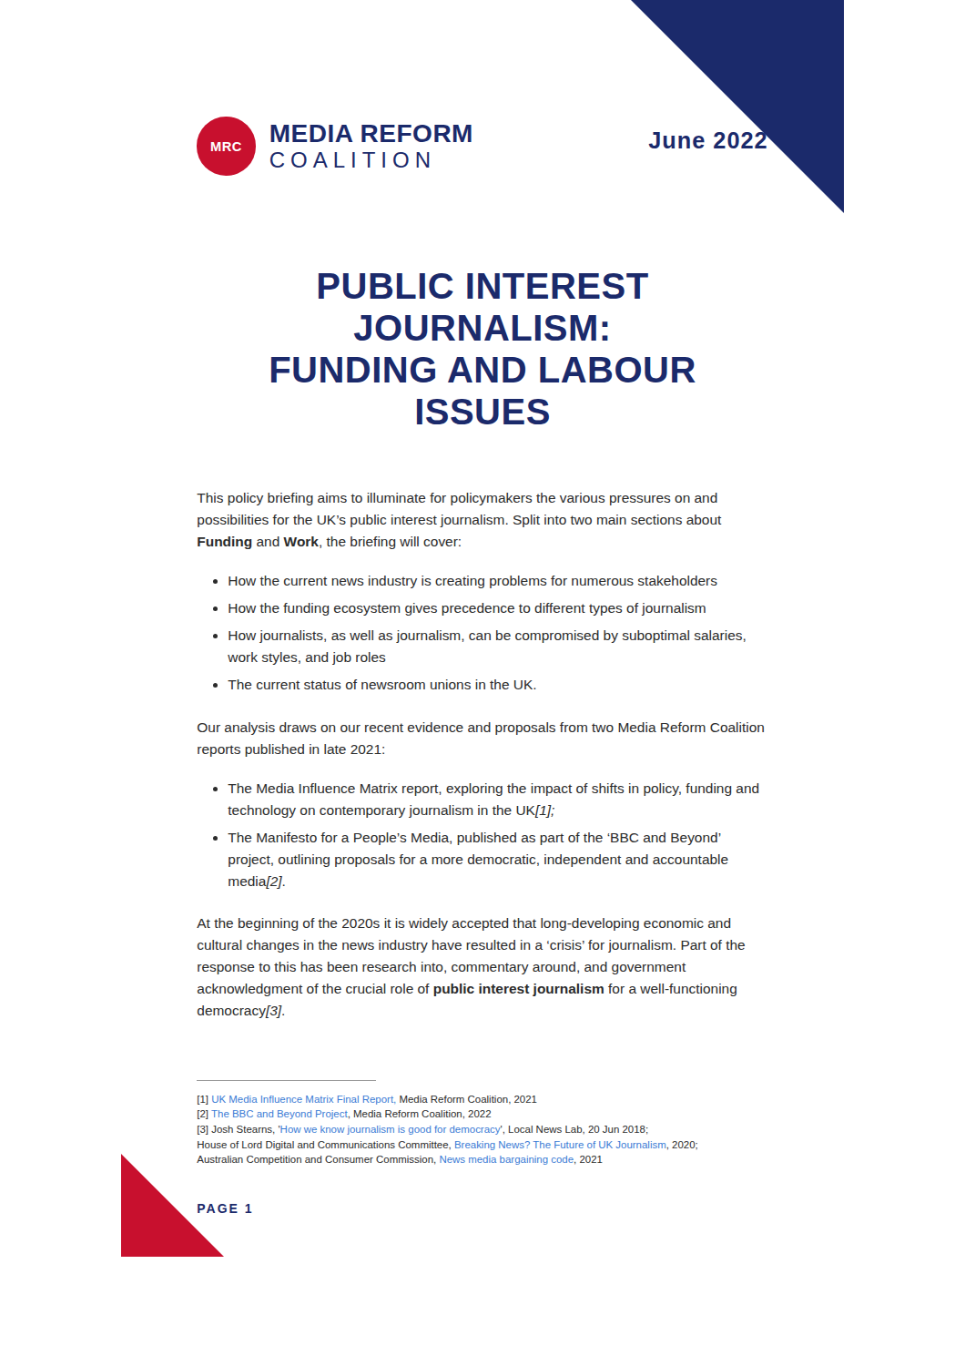MRC
MEDIA REFORM
COALITION
June 2022
Public Interest Journalism:
Funding and Labour Issues
This policy briefing aims to illuminate for policymakers the various pressures on and possibilities for the UK’s public interest journalism. Split into two main sections about Funding and Work, the briefing will cover:
How the current news industry is creating problems for numerous stakeholders
How the funding ecosystem gives precedence to different types of journalism
How journalists, as well as journalism, can be compromised by suboptimal salaries, work styles, and job roles
The current status of newsroom unions in the UK.
Our analysis draws on our recent evidence and proposals from two Media Reform Coalition reports published in late 2021:
The Media Influence Matrix report, exploring the impact of shifts in policy, funding and technology on contemporary journalism in the UK[1];
The Manifesto for a People’s Media, published as part of the ‘BBC and Beyond’ project, outlining proposals for a more democratic, independent and accountable media[2].
At the beginning of the 2020s it is widely accepted that long-developing economic and cultural changes in the news industry have resulted in a ‘crisis’ for journalism. Part of the response to this has been research into, commentary around, and government acknowledgment of the crucial role of public interest journalism for a well-functioning democracy[3].
[1] UK Media Influence Matrix Final Report, Media Reform Coalition, 2021
[2] The BBC and Beyond Project, Media Reform Coalition, 2022
[3] Josh Stearns, 'How we know journalism is good for democracy', Local News Lab, 20 Jun 2018;
House of Lord Digital and Communications Committee, Breaking News? The Future of UK Journalism, 2020;
Australian Competition and Consumer Commission, News media bargaining code, 2021
PAGE 1